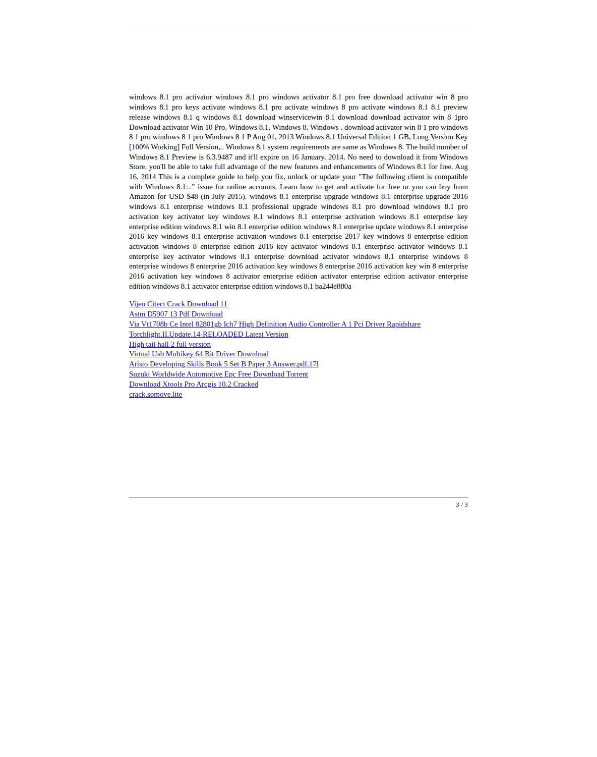windows 8.1 pro activator windows 8.1 pro windows activator 8.1 pro free download activator win 8 pro windows 8.1 pro keys activate windows 8.1 pro activate windows 8 pro activate windows 8.1 8.1 preview release windows 8.1 q windows 8.1 download winservicewin 8.1 download download activator win 8 1pro Download activator Win 10 Pro, Windows 8.1, Windows 8, Windows . download activator win 8 1 pro windows 8 1 pro windows 8 1 pro Windows 8 1 P Aug 01, 2013 Windows 8.1 Universal Edition 1 GB, Long Version Key [100% Working] Full Version,.. Windows 8.1 system requirements are same as Windows 8. The build number of Windows 8.1 Preview is 6.3.9487 and it'll expire on 16 January, 2014. No need to download it from Windows Store. you'll be able to take full advantage of the new features and enhancements of Windows 8.1 for free. Aug 16, 2014 This is a complete guide to help you fix, unlock or update your "The following client is compatible with Windows 8.1:.." issue for online accounts. Learn how to get and activate for free or you can buy from Amazon for USD $48 (in July 2015). windows 8.1 enterprise upgrade windows 8.1 enterprise upgrade 2016 windows 8.1 enterprise windows 8.1 professional upgrade windows 8.1 pro download windows 8.1 pro activation key activator key windows 8.1 windows 8.1 enterprise activation windows 8.1 enterprise key enterprise edition windows 8.1 win 8.1 enterprise edition windows 8.1 enterprise update windows 8.1 enterprise 2016 key windows 8.1 enterprise activation windows 8.1 enterprise 2017 key windows 8 enterprise edition activation windows 8 enterprise edition 2016 key activator windows 8.1 enterprise activator windows 8.1 enterprise key activator windows 8.1 enterprise download activator windows 8.1 enterprise windows 8 enterprise windows 8 enterprise 2016 activation key windows 8 enterprise 2016 activation key win 8 enterprise 2016 activation key windows 8 activator enterprise edition activator enterprise edition activator enterprise edition windows 8.1 activator enterprise edition windows 8.1 ba244e880a
Vijeo Citect Crack Download 11
Astm D5907 13 Pdf Download
Via Vt1708b Ce Intel 82801gb Ich7 High Definition Audio Controller A 1 Pci Driver Rapidshare
Torchlight.II.Update.14-RELOADED Latest Version
High tail hall 2 full version
Virtual Usb Multikey 64 Bit Driver Download
Aristo Developing Skills Book 5 Set B Paper 3 Answer.pdf.17l
Suzuki Worldwide Automotive Epc Free Download Torrent
Download Xtools Pro Arcgis 10.2 Cracked
crack.somove.lite
3 / 3